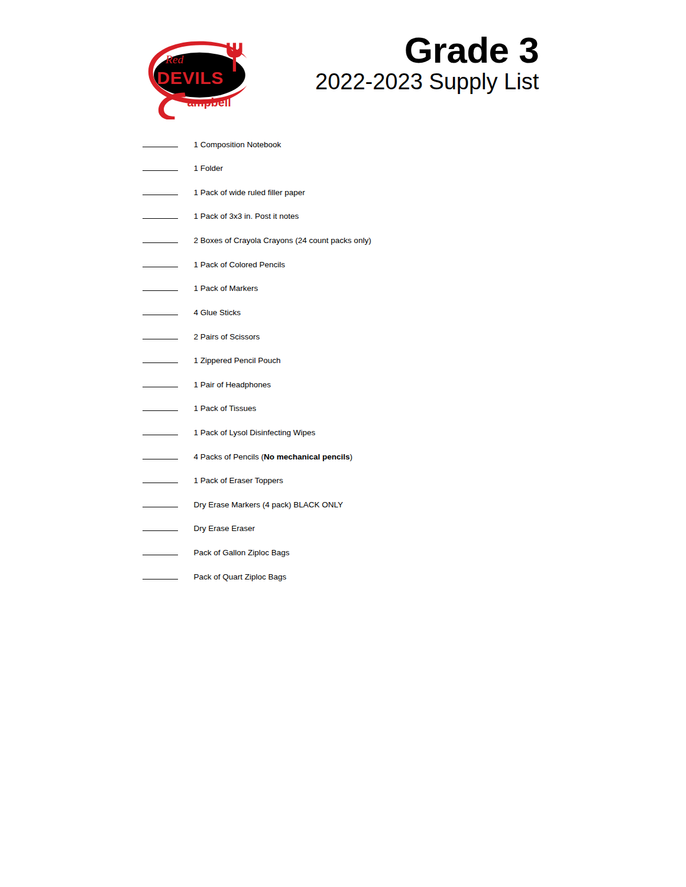Campbell Red Devils logo Red DEVILS ampbell
Grade 3
2022-2023 Supply List
1 Composition Notebook
1 Folder
1 Pack of wide ruled filler paper
1 Pack of 3x3 in. Post it notes
2 Boxes of Crayola Crayons (24 count packs only)
1 Pack of Colored Pencils
1 Pack of Markers
4 Glue Sticks
2 Pairs of Scissors
1 Zippered Pencil Pouch
1 Pair of Headphones
1 Pack of Tissues
1 Pack of Lysol Disinfecting Wipes
4 Packs of Pencils (No mechanical pencils)
1 Pack of Eraser Toppers
Dry Erase Markers (4 pack) BLACK ONLY
Dry Erase Eraser
Pack of Gallon Ziploc Bags
Pack of Quart Ziploc Bags